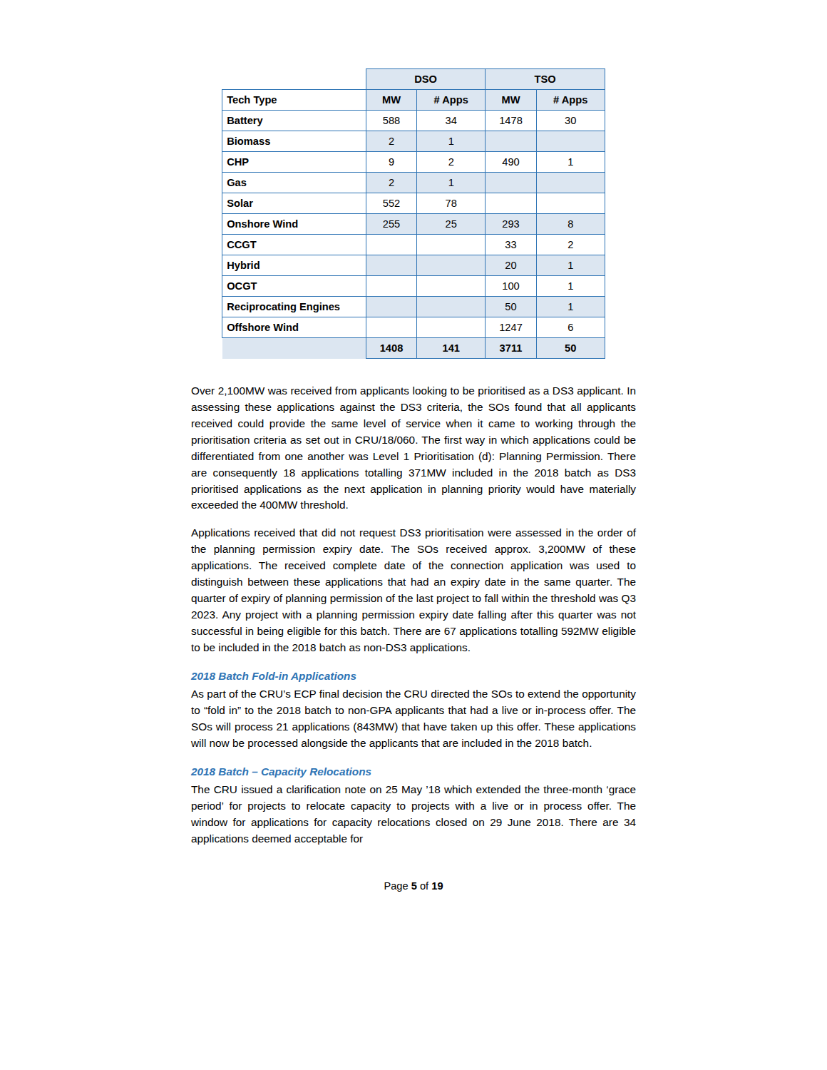| | DSO | TSO |
| Tech Type | MW | # Apps | MW | # Apps |
| Battery | 588 | 34 | 1478 | 30 |
| Biomass | 2 | 1 | | |
| CHP | 9 | 2 | 490 | 1 |
| Gas | 2 | 1 | | |
| Solar | 552 | 78 | | |
| Onshore Wind | 255 | 25 | 293 | 8 |
| CCGT | | | 33 | 2 |
| Hybrid | | | 20 | 1 |
| OCGT | | | 100 | 1 |
| Reciprocating Engines | | | 50 | 1 |
| Offshore Wind | | | 1247 | 6 |
| | 1408 | 141 | 3711 | 50 |
Over 2,100MW was received from applicants looking to be prioritised as a DS3 applicant. In assessing these applications against the DS3 criteria, the SOs found that all applicants received could provide the same level of service when it came to working through the prioritisation criteria as set out in CRU/18/060. The first way in which applications could be differentiated from one another was Level 1 Prioritisation (d): Planning Permission. There are consequently 18 applications totalling 371MW included in the 2018 batch as DS3 prioritised applications as the next application in planning priority would have materially exceeded the 400MW threshold.
Applications received that did not request DS3 prioritisation were assessed in the order of the planning permission expiry date. The SOs received approx. 3,200MW of these applications. The received complete date of the connection application was used to distinguish between these applications that had an expiry date in the same quarter. The quarter of expiry of planning permission of the last project to fall within the threshold was Q3 2023. Any project with a planning permission expiry date falling after this quarter was not successful in being eligible for this batch. There are 67 applications totalling 592MW eligible to be included in the 2018 batch as non-DS3 applications.
2018 Batch Fold-in Applications
As part of the CRU’s ECP final decision the CRU directed the SOs to extend the opportunity to “fold in” to the 2018 batch to non-GPA applicants that had a live or in-process offer. The SOs will process 21 applications (843MW) that have taken up this offer. These applications will now be processed alongside the applicants that are included in the 2018 batch.
2018 Batch – Capacity Relocations
The CRU issued a clarification note on 25 May ’18 which extended the three-month ‘grace period’ for projects to relocate capacity to projects with a live or in process offer. The window for applications for capacity relocations closed on 29 June 2018. There are 34 applications deemed acceptable for
Page 5 of 19